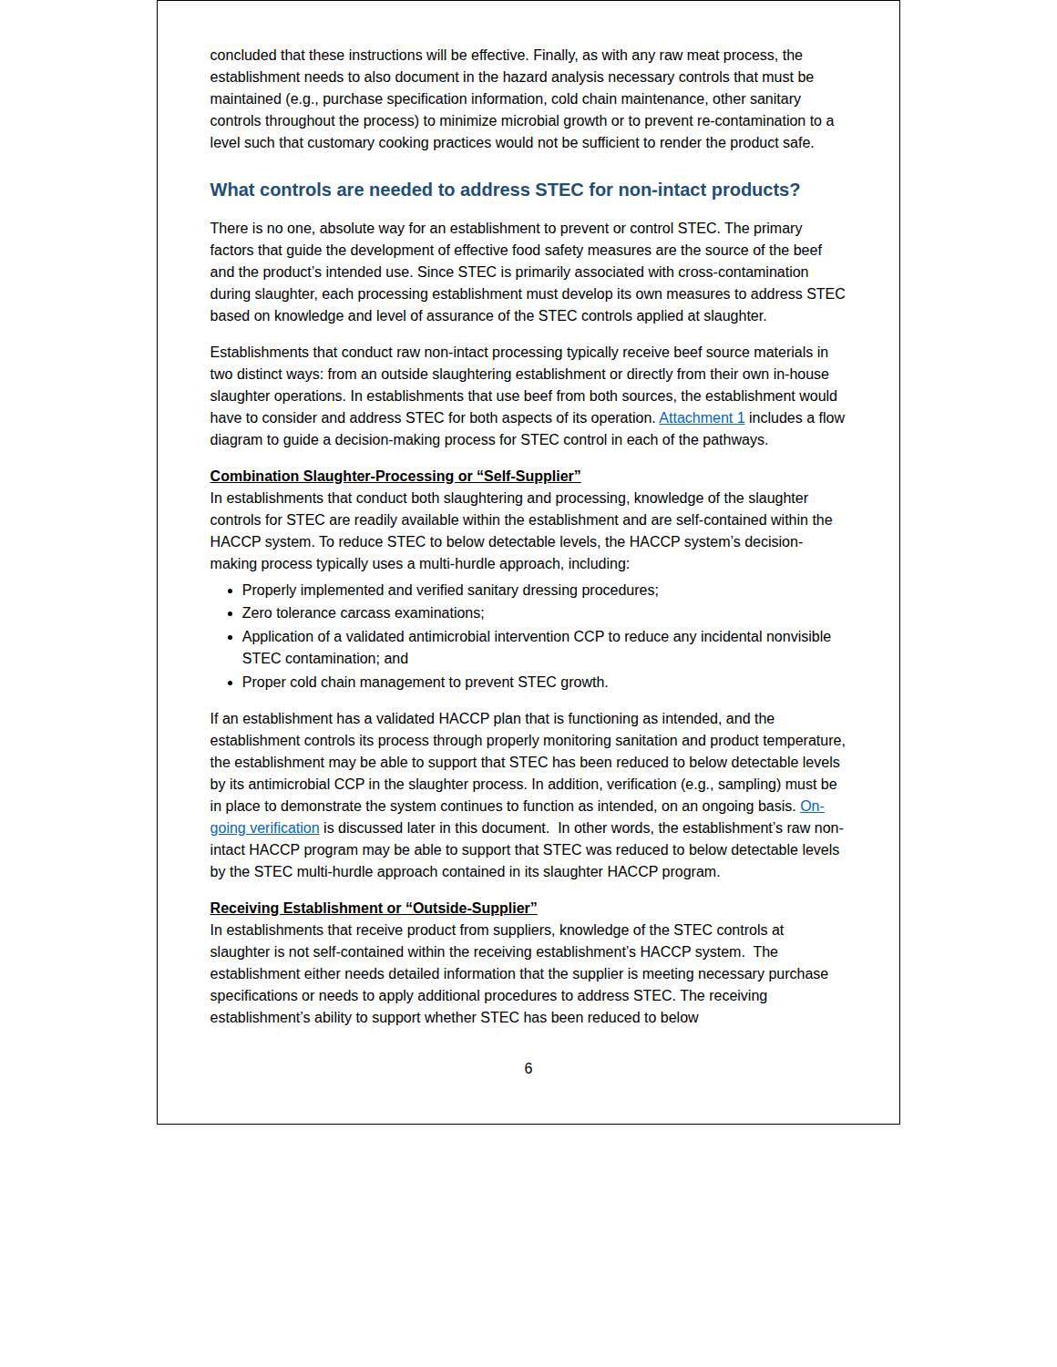concluded that these instructions will be effective. Finally, as with any raw meat process, the establishment needs to also document in the hazard analysis necessary controls that must be maintained (e.g., purchase specification information, cold chain maintenance, other sanitary controls throughout the process) to minimize microbial growth or to prevent re-contamination to a level such that customary cooking practices would not be sufficient to render the product safe.
What controls are needed to address STEC for non-intact products?
There is no one, absolute way for an establishment to prevent or control STEC. The primary factors that guide the development of effective food safety measures are the source of the beef and the product’s intended use. Since STEC is primarily associated with cross-contamination during slaughter, each processing establishment must develop its own measures to address STEC based on knowledge and level of assurance of the STEC controls applied at slaughter.
Establishments that conduct raw non-intact processing typically receive beef source materials in two distinct ways: from an outside slaughtering establishment or directly from their own in-house slaughter operations. In establishments that use beef from both sources, the establishment would have to consider and address STEC for both aspects of its operation. Attachment 1 includes a flow diagram to guide a decision-making process for STEC control in each of the pathways.
Combination Slaughter-Processing or “Self-Supplier”
In establishments that conduct both slaughtering and processing, knowledge of the slaughter controls for STEC are readily available within the establishment and are self-contained within the HACCP system. To reduce STEC to below detectable levels, the HACCP system’s decision-making process typically uses a multi-hurdle approach, including:
Properly implemented and verified sanitary dressing procedures;
Zero tolerance carcass examinations;
Application of a validated antimicrobial intervention CCP to reduce any incidental nonvisible STEC contamination; and
Proper cold chain management to prevent STEC growth.
If an establishment has a validated HACCP plan that is functioning as intended, and the establishment controls its process through properly monitoring sanitation and product temperature, the establishment may be able to support that STEC has been reduced to below detectable levels by its antimicrobial CCP in the slaughter process. In addition, verification (e.g., sampling) must be in place to demonstrate the system continues to function as intended, on an ongoing basis. On-going verification is discussed later in this document. In other words, the establishment’s raw non-intact HACCP program may be able to support that STEC was reduced to below detectable levels by the STEC multi-hurdle approach contained in its slaughter HACCP program.
Receiving Establishment or “Outside-Supplier”
In establishments that receive product from suppliers, knowledge of the STEC controls at slaughter is not self-contained within the receiving establishment’s HACCP system. The establishment either needs detailed information that the supplier is meeting necessary purchase specifications or needs to apply additional procedures to address STEC. The receiving establishment’s ability to support whether STEC has been reduced to below
6